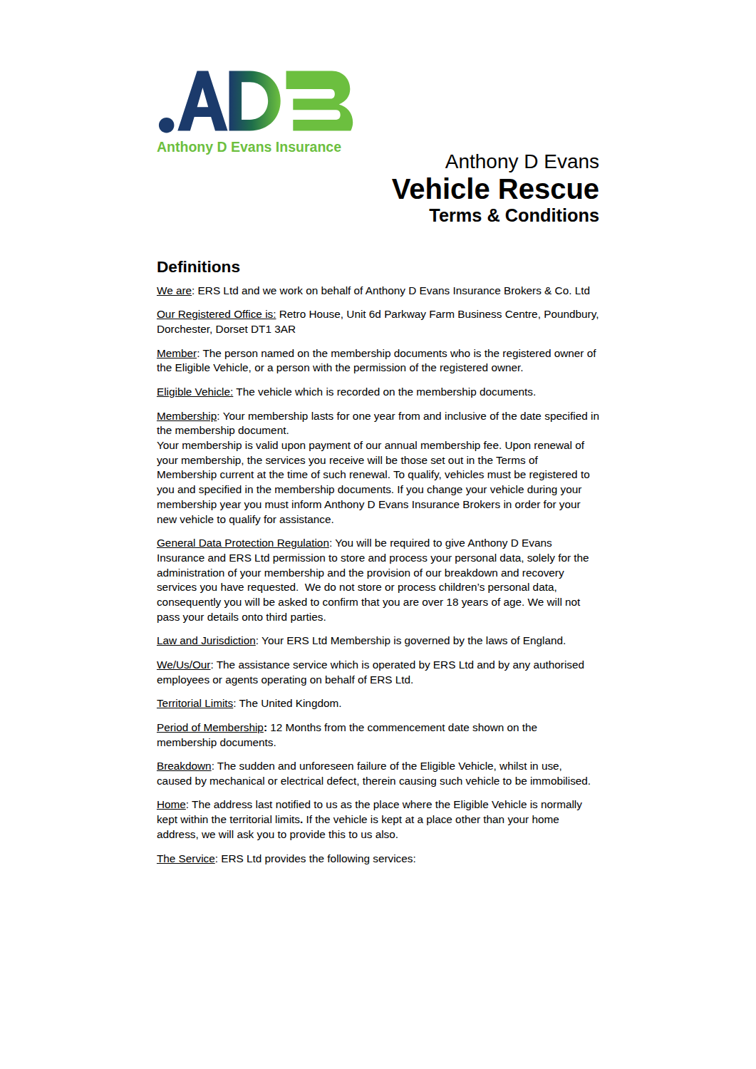Anthony D Evans Insurance
Anthony D Evans
Vehicle Rescue
Terms & Conditions
Definitions
We are: ERS Ltd and we work on behalf of Anthony D Evans Insurance Brokers & Co. Ltd
Our Registered Office is: Retro House, Unit 6d Parkway Farm Business Centre, Poundbury, Dorchester, Dorset DT1 3AR
Member: The person named on the membership documents who is the registered owner of the Eligible Vehicle, or a person with the permission of the registered owner.
Eligible Vehicle: The vehicle which is recorded on the membership documents.
Membership: Your membership lasts for one year from and inclusive of the date specified in the membership document.
Your membership is valid upon payment of our annual membership fee. Upon renewal of your membership, the services you receive will be those set out in the Terms of Membership current at the time of such renewal. To qualify, vehicles must be registered to you and specified in the membership documents. If you change your vehicle during your membership year you must inform Anthony D Evans Insurance Brokers in order for your new vehicle to qualify for assistance.
General Data Protection Regulation: You will be required to give Anthony D Evans Insurance and ERS Ltd permission to store and process your personal data, solely for the administration of your membership and the provision of our breakdown and recovery services you have requested. We do not store or process children’s personal data, consequently you will be asked to confirm that you are over 18 years of age. We will not pass your details onto third parties.
Law and Jurisdiction: Your ERS Ltd Membership is governed by the laws of England.
We/Us/Our: The assistance service which is operated by ERS Ltd and by any authorised employees or agents operating on behalf of ERS Ltd.
Territorial Limits: The United Kingdom.
Period of Membership: 12 Months from the commencement date shown on the membership documents.
Breakdown: The sudden and unforeseen failure of the Eligible Vehicle, whilst in use, caused by mechanical or electrical defect, therein causing such vehicle to be immobilised.
Home: The address last notified to us as the place where the Eligible Vehicle is normally kept within the territorial limits. If the vehicle is kept at a place other than your home address, we will ask you to provide this to us also.
The Service: ERS Ltd provides the following services: